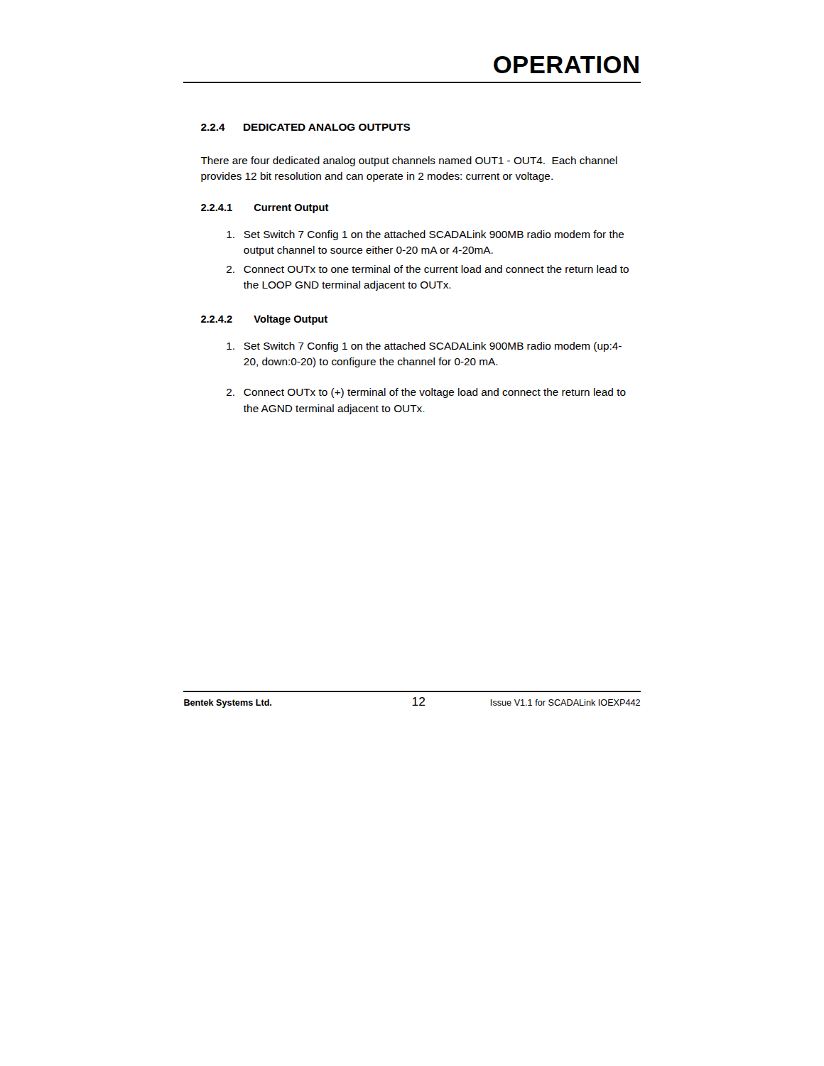OPERATION
2.2.4 DEDICATED ANALOG OUTPUTS
There are four dedicated analog output channels named OUT1 - OUT4. Each channel provides 12 bit resolution and can operate in 2 modes: current or voltage.
2.2.4.1 Current Output
Set Switch 7 Config 1 on the attached SCADALink 900MB radio modem for the output channel to source either 0-20 mA or 4-20mA.
Connect OUTx to one terminal of the current load and connect the return lead to the LOOP GND terminal adjacent to OUTx.
2.2.4.2 Voltage Output
Set Switch 7 Config 1 on the attached SCADALink 900MB radio modem (up:4-20, down:0-20) to configure the channel for 0-20 mA.
Connect OUTx to (+) terminal of the voltage load and connect the return lead to the AGND terminal adjacent to OUTx.
Bentek Systems Ltd.
12
Issue V1.1 for SCADALink IOEXP442